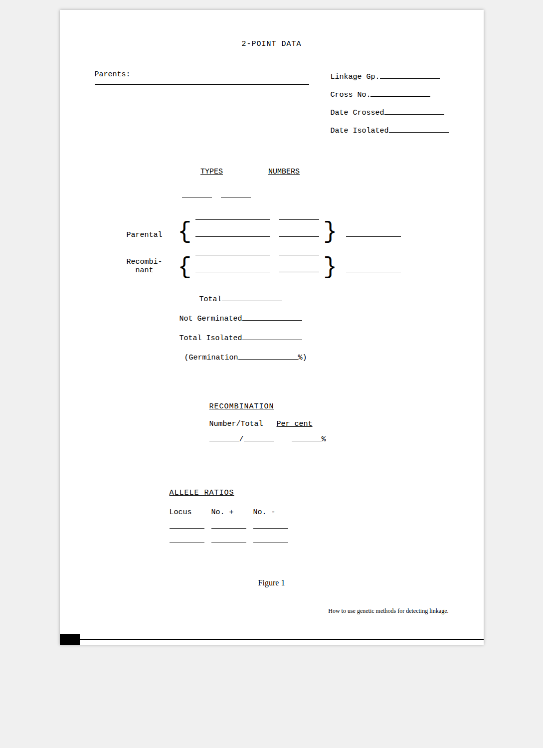2-POINT DATA
Parents:
Linkage Gp.
Cross No.
Date Crossed
Date Isolated
TYPES NUMBERS
| Parental | { | | } | |
| Recombi- nant | { | | } | |
Total
Not Germinated
Total Isolated
(Germination %)
RECOMBINATION
Number/Total Per cent
/ %
ALLELE RATIOS
| Locus | No. + | No. - |
Figure 1
How to use genetic methods for detecting linkage.